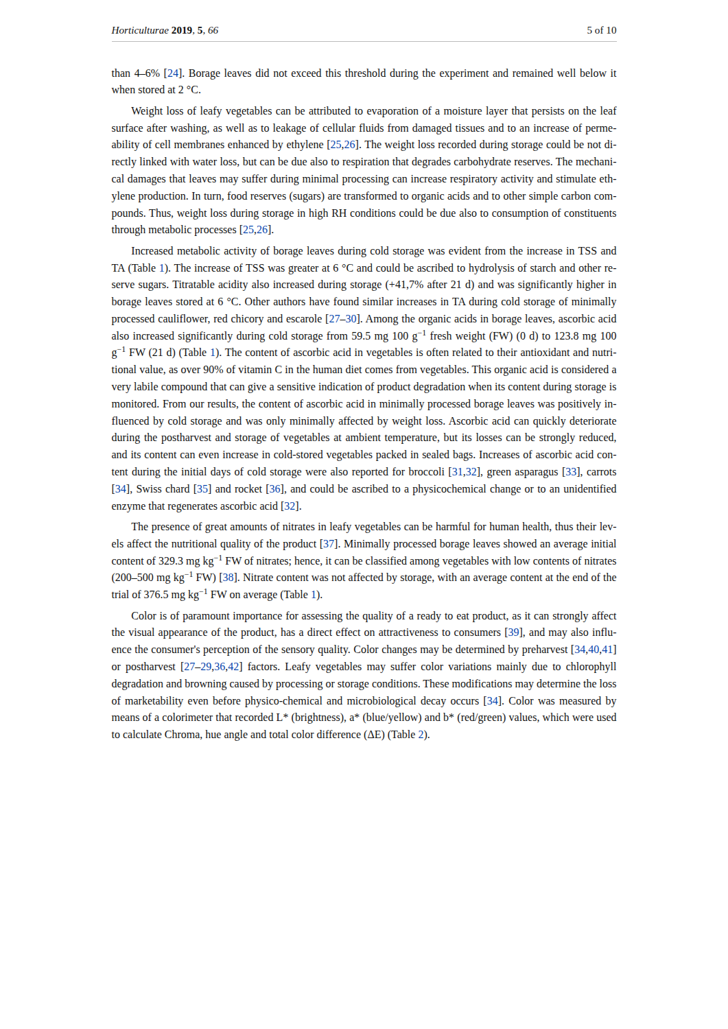Horticulturae 2019, 5, 66 5 of 10
than 4–6% [24]. Borage leaves did not exceed this threshold during the experiment and remained well below it when stored at 2 °C.
Weight loss of leafy vegetables can be attributed to evaporation of a moisture layer that persists on the leaf surface after washing, as well as to leakage of cellular fluids from damaged tissues and to an increase of permeability of cell membranes enhanced by ethylene [25,26]. The weight loss recorded during storage could be not directly linked with water loss, but can be due also to respiration that degrades carbohydrate reserves. The mechanical damages that leaves may suffer during minimal processing can increase respiratory activity and stimulate ethylene production. In turn, food reserves (sugars) are transformed to organic acids and to other simple carbon compounds. Thus, weight loss during storage in high RH conditions could be due also to consumption of constituents through metabolic processes [25,26].
Increased metabolic activity of borage leaves during cold storage was evident from the increase in TSS and TA (Table 1). The increase of TSS was greater at 6 °C and could be ascribed to hydrolysis of starch and other reserve sugars. Titratable acidity also increased during storage (+41,7% after 21 d) and was significantly higher in borage leaves stored at 6 °C. Other authors have found similar increases in TA during cold storage of minimally processed cauliflower, red chicory and escarole [27–30]. Among the organic acids in borage leaves, ascorbic acid also increased significantly during cold storage from 59.5 mg 100 g−1 fresh weight (FW) (0 d) to 123.8 mg 100 g−1 FW (21 d) (Table 1). The content of ascorbic acid in vegetables is often related to their antioxidant and nutritional value, as over 90% of vitamin C in the human diet comes from vegetables. This organic acid is considered a very labile compound that can give a sensitive indication of product degradation when its content during storage is monitored. From our results, the content of ascorbic acid in minimally processed borage leaves was positively influenced by cold storage and was only minimally affected by weight loss. Ascorbic acid can quickly deteriorate during the postharvest and storage of vegetables at ambient temperature, but its losses can be strongly reduced, and its content can even increase in cold-stored vegetables packed in sealed bags. Increases of ascorbic acid content during the initial days of cold storage were also reported for broccoli [31,32], green asparagus [33], carrots [34], Swiss chard [35] and rocket [36], and could be ascribed to a physicochemical change or to an unidentified enzyme that regenerates ascorbic acid [32].
The presence of great amounts of nitrates in leafy vegetables can be harmful for human health, thus their levels affect the nutritional quality of the product [37]. Minimally processed borage leaves showed an average initial content of 329.3 mg kg−1 FW of nitrates; hence, it can be classified among vegetables with low contents of nitrates (200–500 mg kg−1 FW) [38]. Nitrate content was not affected by storage, with an average content at the end of the trial of 376.5 mg kg−1 FW on average (Table 1).
Color is of paramount importance for assessing the quality of a ready to eat product, as it can strongly affect the visual appearance of the product, has a direct effect on attractiveness to consumers [39], and may also influence the consumer's perception of the sensory quality. Color changes may be determined by preharvest [34,40,41] or postharvest [27–29,36,42] factors. Leafy vegetables may suffer color variations mainly due to chlorophyll degradation and browning caused by processing or storage conditions. These modifications may determine the loss of marketability even before physico-chemical and microbiological decay occurs [34]. Color was measured by means of a colorimeter that recorded L* (brightness), a* (blue/yellow) and b* (red/green) values, which were used to calculate Chroma, hue angle and total color difference (ΔE) (Table 2).